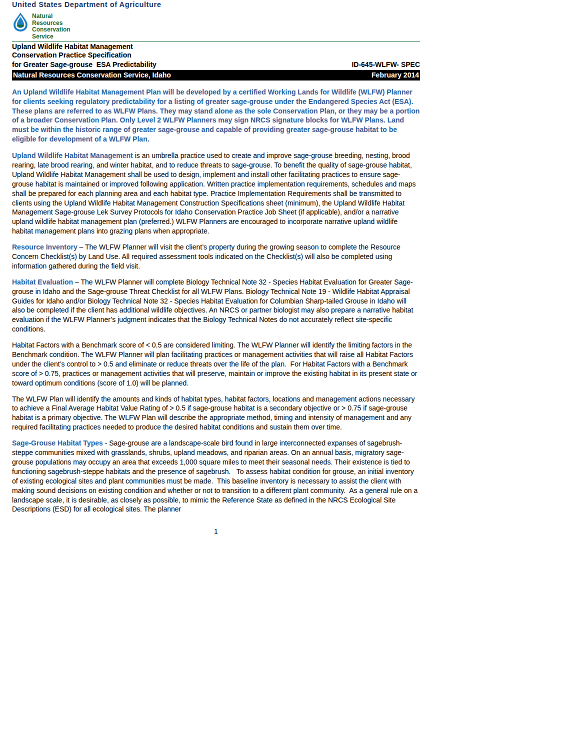United States Department of Agriculture
Natural
Resources
Conservation
Service
Upland Wildlife Habitat Management
Conservation Practice Specification
for Greater Sage-grouse ESA Predictability ID-645-WLFW- SPEC
Natural Resources Conservation Service, Idaho February 2014
An Upland Wildlife Habitat Management Plan will be developed by a certified Working Lands for Wildlife (WLFW) Planner for clients seeking regulatory predictability for a listing of greater sage-grouse under the Endangered Species Act (ESA). These plans are referred to as WLFW Plans. They may stand alone as the sole Conservation Plan, or they may be a portion of a broader Conservation Plan. Only Level 2 WLFW Planners may sign NRCS signature blocks for WLFW Plans. Land must be within the historic range of greater sage-grouse and capable of providing greater sage-grouse habitat to be eligible for development of a WLFW Plan.
Upland Wildlife Habitat Management is an umbrella practice used to create and improve sage-grouse breeding, nesting, brood rearing, late brood rearing, and winter habitat, and to reduce threats to sage-grouse. To benefit the quality of sage-grouse habitat, Upland Wildlife Habitat Management shall be used to design, implement and install other facilitating practices to ensure sage-grouse habitat is maintained or improved following application. Written practice implementation requirements, schedules and maps shall be prepared for each planning area and each habitat type. Practice Implementation Requirements shall be transmitted to clients using the Upland Wildlife Habitat Management Construction Specifications sheet (minimum), the Upland Wildlife Habitat Management Sage-grouse Lek Survey Protocols for Idaho Conservation Practice Job Sheet (if applicable), and/or a narrative upland wildlife habitat management plan (preferred.) WLFW Planners are encouraged to incorporate narrative upland wildlife habitat management plans into grazing plans when appropriate.
Resource Inventory – The WLFW Planner will visit the client’s property during the growing season to complete the Resource Concern Checklist(s) by Land Use. All required assessment tools indicated on the Checklist(s) will also be completed using information gathered during the field visit.
Habitat Evaluation – The WLFW Planner will complete Biology Technical Note 32 - Species Habitat Evaluation for Greater Sage-grouse in Idaho and the Sage-grouse Threat Checklist for all WLFW Plans. Biology Technical Note 19 - Wildlife Habitat Appraisal Guides for Idaho and/or Biology Technical Note 32 - Species Habitat Evaluation for Columbian Sharp-tailed Grouse in Idaho will also be completed if the client has additional wildlife objectives. An NRCS or partner biologist may also prepare a narrative habitat evaluation if the WLFW Planner’s judgment indicates that the Biology Technical Notes do not accurately reflect site-specific conditions.
Habitat Factors with a Benchmark score of < 0.5 are considered limiting. The WLFW Planner will identify the limiting factors in the Benchmark condition. The WLFW Planner will plan facilitating practices or management activities that will raise all Habitat Factors under the client’s control to > 0.5 and eliminate or reduce threats over the life of the plan. For Habitat Factors with a Benchmark score of > 0.75, practices or management activities that will preserve, maintain or improve the existing habitat in its present state or toward optimum conditions (score of 1.0) will be planned.
The WLFW Plan will identify the amounts and kinds of habitat types, habitat factors, locations and management actions necessary to achieve a Final Average Habitat Value Rating of > 0.5 if sage-grouse habitat is a secondary objective or > 0.75 if sage-grouse habitat is a primary objective. The WLFW Plan will describe the appropriate method, timing and intensity of management and any required facilitating practices needed to produce the desired habitat conditions and sustain them over time.
Sage-Grouse Habitat Types - Sage-grouse are a landscape-scale bird found in large interconnected expanses of sagebrush-steppe communities mixed with grasslands, shrubs, upland meadows, and riparian areas. On an annual basis, migratory sage-grouse populations may occupy an area that exceeds 1,000 square miles to meet their seasonal needs. Their existence is tied to functioning sagebrush-steppe habitats and the presence of sagebrush. To assess habitat condition for grouse, an initial inventory of existing ecological sites and plant communities must be made. This baseline inventory is necessary to assist the client with making sound decisions on existing condition and whether or not to transition to a different plant community. As a general rule on a landscape scale, it is desirable, as closely as possible, to mimic the Reference State as defined in the NRCS Ecological Site Descriptions (ESD) for all ecological sites. The planner
1